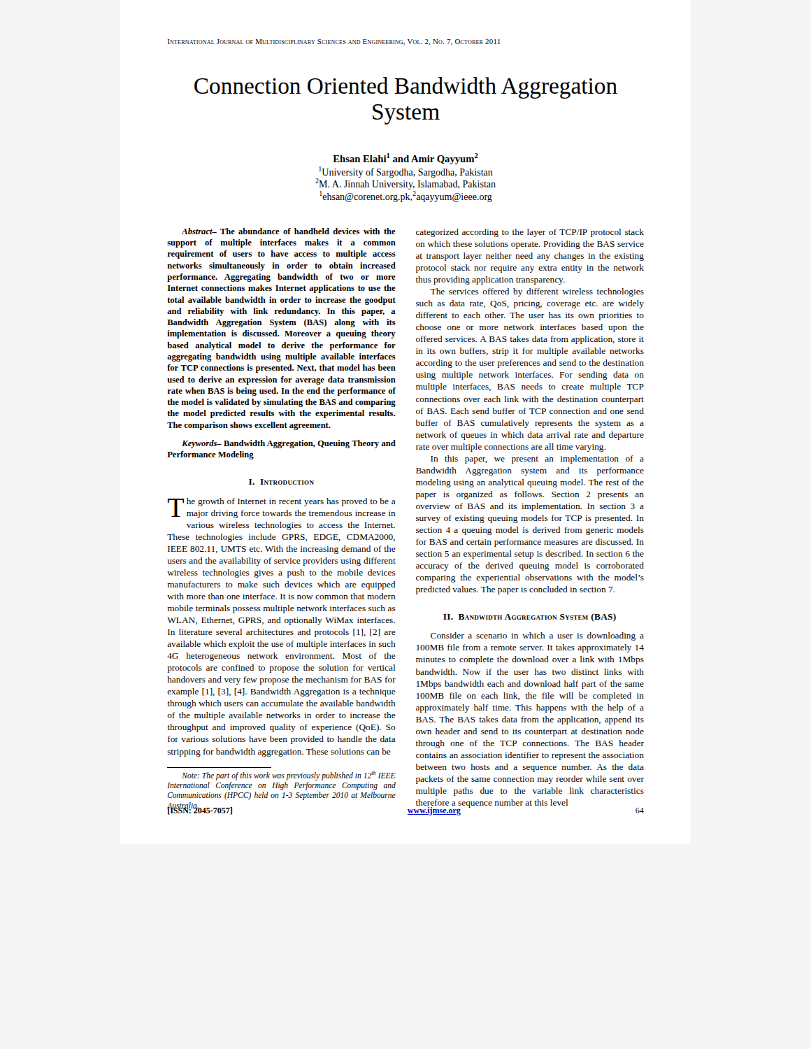International Journal of Multidisciplinary Sciences and Engineering, Vol. 2, No. 7, October 2011
Connection Oriented Bandwidth Aggregation System
Ehsan Elahi1 and Amir Qayyum2
1University of Sargodha, Sargodha, Pakistan
2M. A. Jinnah University, Islamabad, Pakistan
1ehsan@corenet.org.pk,2aqayyum@ieee.org
Abstract– The abundance of handheld devices with the support of multiple interfaces makes it a common requirement of users to have access to multiple access networks simultaneously in order to obtain increased performance. Aggregating bandwidth of two or more Internet connections makes Internet applications to use the total available bandwidth in order to increase the goodput and reliability with link redundancy. In this paper, a Bandwidth Aggregation System (BAS) along with its implementation is discussed. Moreover a queuing theory based analytical model to derive the performance for aggregating bandwidth using multiple available interfaces for TCP connections is presented. Next, that model has been used to derive an expression for average data transmission rate when BAS is being used. In the end the performance of the model is validated by simulating the BAS and comparing the model predicted results with the experimental results. The comparison shows excellent agreement.
Keywords– Bandwidth Aggregation, Queuing Theory and Performance Modeling
I. Introduction
The growth of Internet in recent years has proved to be a major driving force towards the tremendous increase in various wireless technologies to access the Internet. These technologies include GPRS, EDGE, CDMA2000, IEEE 802.11, UMTS etc. With the increasing demand of the users and the availability of service providers using different wireless technologies gives a push to the mobile devices manufacturers to make such devices which are equipped with more than one interface. It is now common that modern mobile terminals possess multiple network interfaces such as WLAN, Ethernet, GPRS, and optionally WiMax interfaces. In literature several architectures and protocols [1], [2] are available which exploit the use of multiple interfaces in such 4G heterogeneous network environment. Most of the protocols are confined to propose the solution for vertical handovers and very few propose the mechanism for BAS for example [1], [3], [4]. Bandwidth Aggregation is a technique through which users can accumulate the available bandwidth of the multiple available networks in order to increase the throughput and improved quality of experience (QoE). So for various solutions have been provided to handle the data stripping for bandwidth aggregation. These solutions can be
Note: The part of this work was previously published in 12th IEEE International Conference on High Performance Computing and Communications (HPCC) held on 1-3 September 2010 at Melbourne Australia.
categorized according to the layer of TCP/IP protocol stack on which these solutions operate. Providing the BAS service at transport layer neither need any changes in the existing protocol stack nor require any extra entity in the network thus providing application transparency.
The services offered by different wireless technologies such as data rate, QoS, pricing, coverage etc. are widely different to each other. The user has its own priorities to choose one or more network interfaces based upon the offered services. A BAS takes data from application, store it in its own buffers, strip it for multiple available networks according to the user preferences and send to the destination using multiple network interfaces. For sending data on multiple interfaces, BAS needs to create multiple TCP connections over each link with the destination counterpart of BAS. Each send buffer of TCP connection and one send buffer of BAS cumulatively represents the system as a network of queues in which data arrival rate and departure rate over multiple connections are all time varying.
In this paper, we present an implementation of a Bandwidth Aggregation system and its performance modeling using an analytical queuing model. The rest of the paper is organized as follows. Section 2 presents an overview of BAS and its implementation. In section 3 a survey of existing queuing models for TCP is presented. In section 4 a queuing model is derived from generic models for BAS and certain performance measures are discussed. In section 5 an experimental setup is described. In section 6 the accuracy of the derived queuing model is corroborated comparing the experiential observations with the model’s predicted values. The paper is concluded in section 7.
II. Bandwidth Aggregation System (BAS)
Consider a scenario in which a user is downloading a 100MB file from a remote server. It takes approximately 14 minutes to complete the download over a link with 1Mbps bandwidth. Now if the user has two distinct links with 1Mbps bandwidth each and download half part of the same 100MB file on each link, the file will be completed in approximately half time. This happens with the help of a BAS. The BAS takes data from the application, append its own header and send to its counterpart at destination node through one of the TCP connections. The BAS header contains an association identifier to represent the association between two hosts and a sequence number. As the data packets of the same connection may reorder while sent over multiple paths due to the variable link characteristics therefore a sequence number at this level
[ISSN: 2045-7057] www.ijmse.org 64